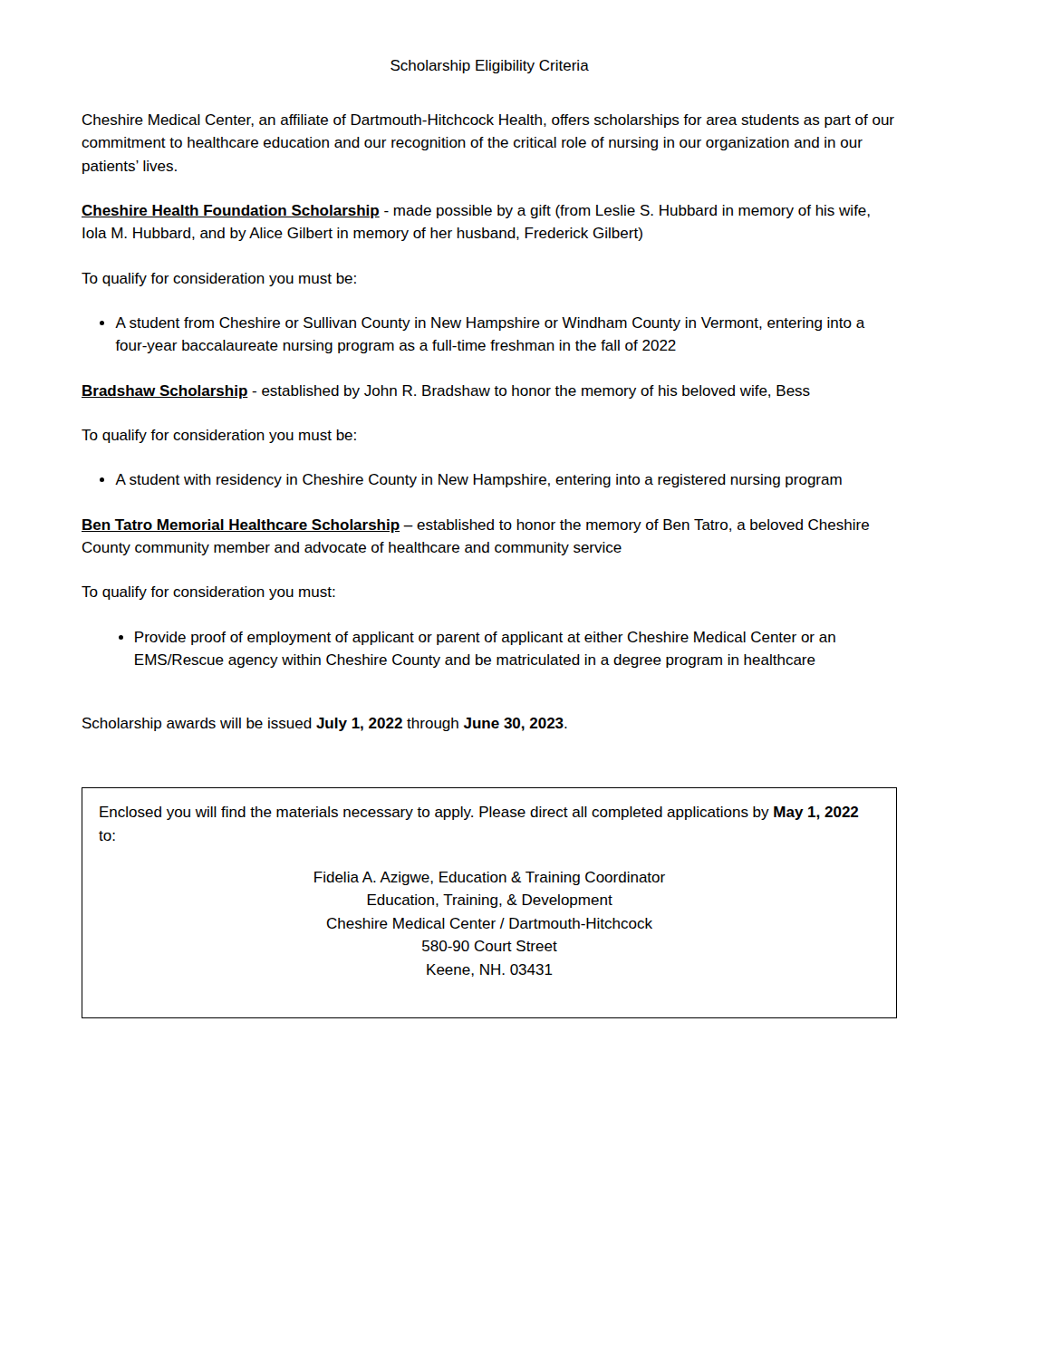Scholarship Eligibility Criteria
Cheshire Medical Center, an affiliate of Dartmouth-Hitchcock Health, offers scholarships for area students as part of our commitment to healthcare education and our recognition of the critical role of nursing in our organization and in our patients’ lives.
Cheshire Health Foundation Scholarship - made possible by a gift (from Leslie S. Hubbard in memory of his wife, Iola M. Hubbard, and by Alice Gilbert in memory of her husband, Frederick Gilbert)
To qualify for consideration you must be:
A student from Cheshire or Sullivan County in New Hampshire or Windham County in Vermont, entering into a four-year baccalaureate nursing program as a full-time freshman in the fall of 2022
Bradshaw Scholarship - established by John R. Bradshaw to honor the memory of his beloved wife, Bess
To qualify for consideration you must be:
A student with residency in Cheshire County in New Hampshire, entering into a registered nursing program
Ben Tatro Memorial Healthcare Scholarship – established to honor the memory of Ben Tatro, a beloved Cheshire County community member and advocate of healthcare and community service
To qualify for consideration you must:
Provide proof of employment of applicant or parent of applicant at either Cheshire Medical Center or an EMS/Rescue agency within Cheshire County and be matriculated in a degree program in healthcare
Scholarship awards will be issued July 1, 2022 through June 30, 2023.
Enclosed you will find the materials necessary to apply. Please direct all completed applications by May 1, 2022 to:
Fidelia A. Azigwe, Education & Training Coordinator Education, Training, & Development Cheshire Medical Center / Dartmouth-Hitchcock 580-90 Court Street Keene, NH. 03431